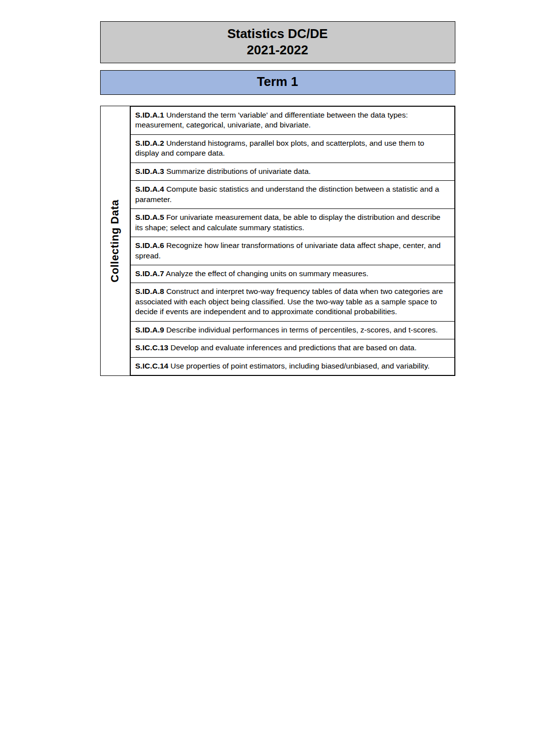Statistics DC/DE
2021-2022
Term 1
| Collecting Data | / S.ID.A.1 Understand the term 'variable' and differentiate between the data types: measurement, categorical, univariate, and bivariate. / / S.ID.A.2 Understand histograms, parallel box plots, and scatterplots, and use them to display and compare data. / / S.ID.A.3 Summarize distributions of univariate data. / / S.ID.A.4 Compute basic statistics and understand the distinction between a statistic and a parameter. / / S.ID.A.5 For univariate measurement data, be able to display the distribution and describe its shape; select and calculate summary statistics. / / S.ID.A.6 Recognize how linear transformations of univariate data affect shape, center, and spread. / / S.ID.A.7 Analyze the effect of changing units on summary measures. / / S.ID.A.8 Construct and interpret two-way frequency tables of data when two categories are associated with each object being classified. Use the two-way table as a sample space to decide if events are independent and to approximate conditional probabilities. / / S.ID.A.9 Describe individual performances in terms of percentiles, z-scores, and t-scores. / / S.IC.C.13 Develop and evaluate inferences and predictions that are based on data. / / S.IC.C.14 Use properties of point estimators, including biased/unbiased, and variability. / |